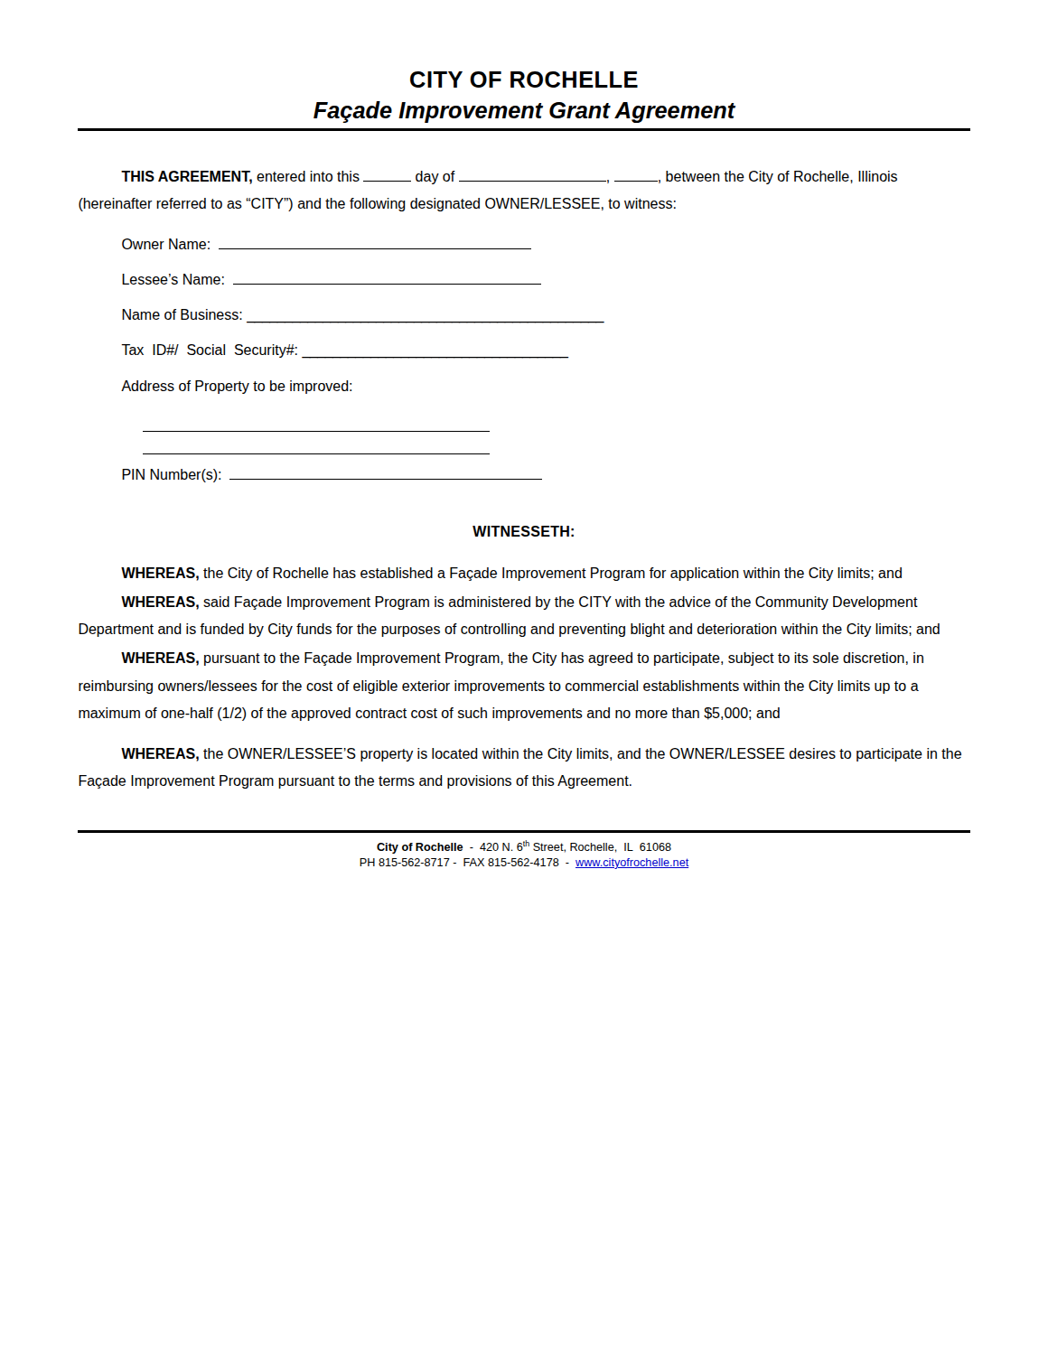CITY OF ROCHELLE
Façade Improvement Grant Agreement
THIS AGREEMENT, entered into this day of , , between the City of Rochelle, Illinois (hereinafter referred to as “CITY”) and the following designated OWNER/LESSEE, to witness:
Owner Name:
Lessee’s Name:
Name of Business: _______________________________________________
Tax ID#/ Social Security#: ___________________________________
Address of Property to be improved:
PIN Number(s):
WITNESSETH:
WHEREAS, the City of Rochelle has established a Façade Improvement Program for application within the City limits; and
WHEREAS, said Façade Improvement Program is administered by the CITY with the advice of the Community Development Department and is funded by City funds for the purposes of controlling and preventing blight and deterioration within the City limits; and
WHEREAS, pursuant to the Façade Improvement Program, the City has agreed to participate, subject to its sole discretion, in reimbursing owners/lessees for the cost of eligible exterior improvements to commercial establishments within the City limits up to a maximum of one-half (1/2) of the approved contract cost of such improvements and no more than $5,000; and
WHEREAS, the OWNER/LESSEE’S property is located within the City limits, and the OWNER/LESSEE desires to participate in the Façade Improvement Program pursuant to the terms and provisions of this Agreement.
City of Rochelle - 420 N. 6th Street, Rochelle, IL 61068
PH 815-562-8717 - FAX 815-562-4178 - www.cityofrochelle.net